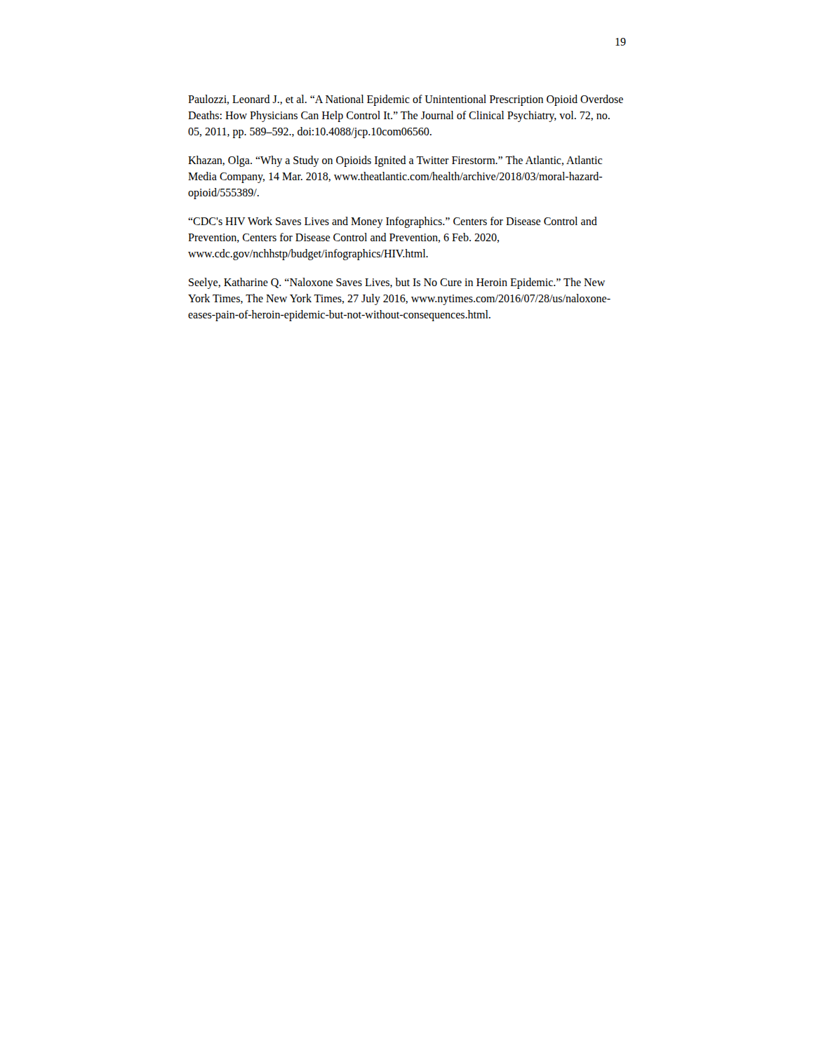19
Paulozzi, Leonard J., et al. “A National Epidemic of Unintentional Prescription Opioid Overdose Deaths: How Physicians Can Help Control It.” The Journal of Clinical Psychiatry, vol. 72, no. 05, 2011, pp. 589–592., doi:10.4088/jcp.10com06560.
Khazan, Olga. “Why a Study on Opioids Ignited a Twitter Firestorm.” The Atlantic, Atlantic Media Company, 14 Mar. 2018, www.theatlantic.com/health/archive/2018/03/moral-hazard-opioid/555389/.
“CDC's HIV Work Saves Lives and Money Infographics.” Centers for Disease Control and Prevention, Centers for Disease Control and Prevention, 6 Feb. 2020, www.cdc.gov/nchhstp/budget/infographics/HIV.html.
Seelye, Katharine Q. “Naloxone Saves Lives, but Is No Cure in Heroin Epidemic.” The New York Times, The New York Times, 27 July 2016, www.nytimes.com/2016/07/28/us/naloxone-eases-pain-of-heroin-epidemic-but-not-without-consequences.html.